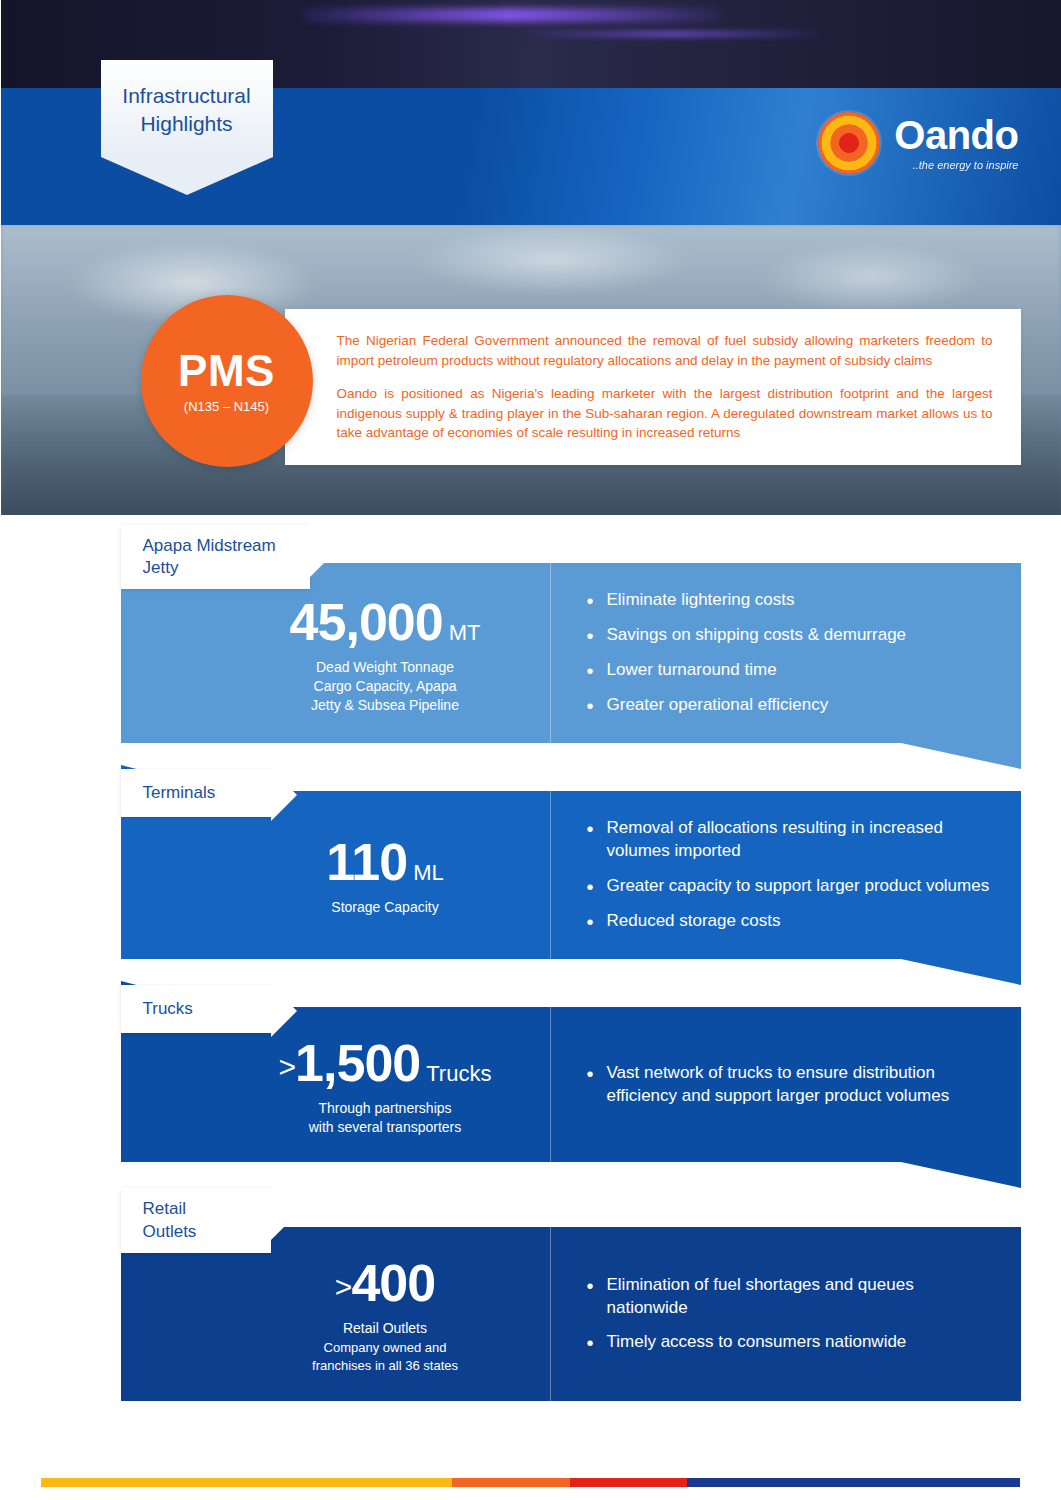Infrastructural
Highlights
Oando
..the energy to inspire
PMS
(N135 – N145)
The Nigerian Federal Government announced the removal of fuel subsidy allowing marketers freedom to import petroleum products without regulatory allocations and delay in the payment of subsidy claims
Oando is positioned as Nigeria's leading marketer with the largest distribution footprint and the largest indigenous supply & trading player in the Sub-saharan region. A deregulated downstream market allows us to take advantage of economies of scale resulting in increased returns
Apapa Midstream
Jetty
45,000MT
Dead Weight Tonnage
Cargo Capacity, Apapa
Jetty & Subsea Pipeline
Eliminate lightering costs
Savings on shipping costs & demurrage
Lower turnaround time
Greater operational efficiency
Terminals
110ML
Storage Capacity
Removal of allocations resulting in increased volumes imported
Greater capacity to support larger product volumes
Reduced storage costs
Trucks
>1,500Trucks
Through partnerships
with several transporters
Vast network of trucks to ensure distribution efficiency and support larger product volumes
Retail
Outlets
>400
Retail Outlets
Company owned and
franchises in all 36 states
Elimination of fuel shortages and queues nationwide
Timely access to consumers nationwide